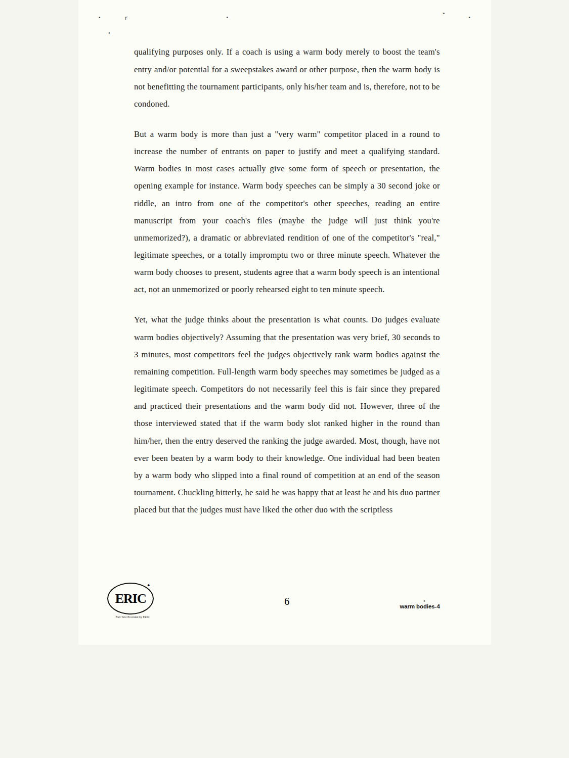r • • • • •
qualifying purposes only. If a coach is using a warm body merely to boost the team's entry and/or potential for a sweepstakes award or other purpose, then the warm body is not benefitting the tournament participants, only his/her team and is, therefore, not to be condoned.
But a warm body is more than just a "very warm" competitor placed in a round to increase the number of entrants on paper to justify and meet a qualifying standard. Warm bodies in most cases actually give some form of speech or presentation, the opening example for instance. Warm body speeches can be simply a 30 second joke or riddle, an intro from one of the competitor's other speeches, reading an entire manuscript from your coach's files (maybe the judge will just think you're unmemorized?), a dramatic or abbreviated rendition of one of the competitor's "real," legitimate speeches, or a totally impromptu two or three minute speech. Whatever the warm body chooses to present, students agree that a warm body speech is an intentional act, not an unmemorized or poorly rehearsed eight to ten minute speech.
Yet, what the judge thinks about the presentation is what counts. Do judges evaluate warm bodies objectively? Assuming that the presentation was very brief, 30 seconds to 3 minutes, most competitors feel the judges objectively rank warm bodies against the remaining competition. Full-length warm body speeches may sometimes be judged as a legitimate speech. Competitors do not necessarily feel this is fair since they prepared and practiced their presentations and the warm body did not. However, three of the those interviewed stated that if the warm body slot ranked higher in the round than him/her, then the entry deserved the ranking the judge awarded. Most, though, have not ever been beaten by a warm body to their knowledge. One individual had been beaten by a warm body who slipped into a final round of competition at an end of the season tournament. Chuckling bitterly, he said he was happy that at least he and his duo partner placed but that the judges must have liked the other duo with the scriptless
● ERIC
Full Text Provided by ERIC
6
warm bodies-4
•